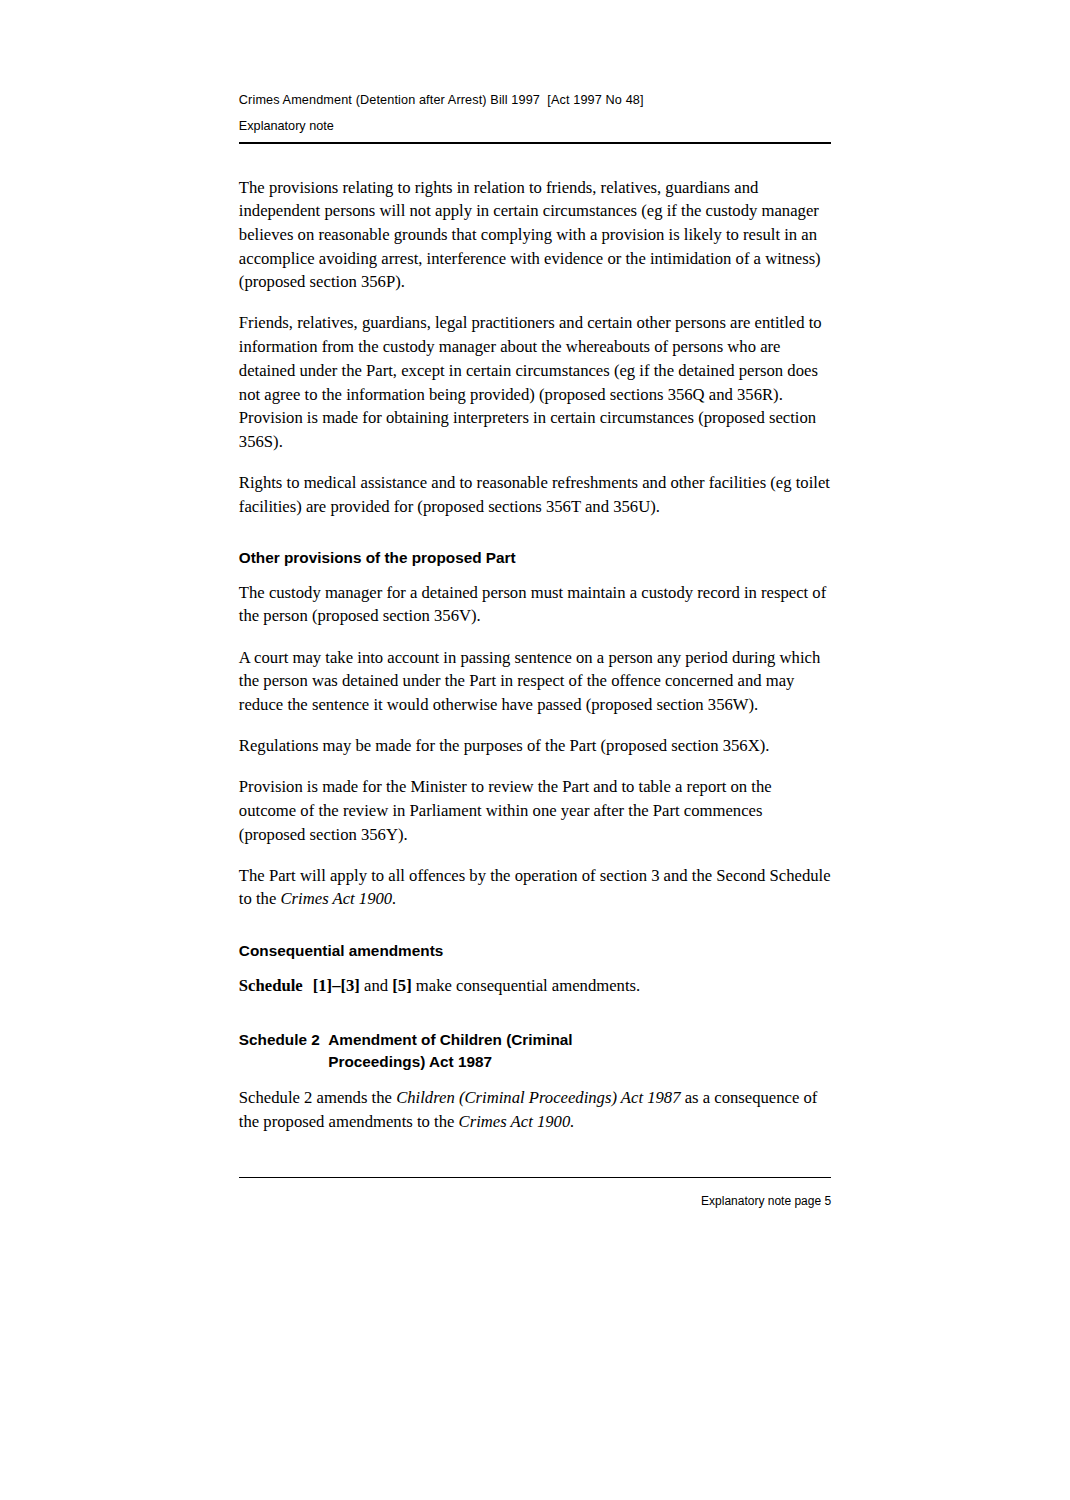Crimes Amendment (Detention after Arrest) Bill 1997 [Act 1997 No 48]
Explanatory note
The provisions relating to rights in relation to friends, relatives, guardians and independent persons will not apply in certain circumstances (eg if the custody manager believes on reasonable grounds that complying with a provision is likely to result in an accomplice avoiding arrest, interference with evidence or the intimidation of a witness) (proposed section 356P).
Friends, relatives, guardians, legal practitioners and certain other persons are entitled to information from the custody manager about the whereabouts of persons who are detained under the Part, except in certain circumstances (eg if the detained person does not agree to the information being provided) (proposed sections 356Q and 356R). Provision is made for obtaining interpreters in certain circumstances (proposed section 356S).
Rights to medical assistance and to reasonable refreshments and other facilities (eg toilet facilities) are provided for (proposed sections 356T and 356U).
Other provisions of the proposed Part
The custody manager for a detained person must maintain a custody record in respect of the person (proposed section 356V).
A court may take into account in passing sentence on a person any period during which the person was detained under the Part in respect of the offence concerned and may reduce the sentence it would otherwise have passed (proposed section 356W).
Regulations may be made for the purposes of the Part (proposed section 356X).
Provision is made for the Minister to review the Part and to table a report on the outcome of the review in Parliament within one year after the Part commences (proposed section 356Y).
The Part will apply to all offences by the operation of section 3 and the Second Schedule to the Crimes Act 1900.
Consequential amendments
Schedule
[1]–[3] and [5] make consequential amendments.
Schedule 2
Amendment of Children (Criminal
Proceedings) Act 1987
Schedule 2 amends the Children (Criminal Proceedings) Act 1987 as a consequence of the proposed amendments to the Crimes Act 1900.
Explanatory note page 5